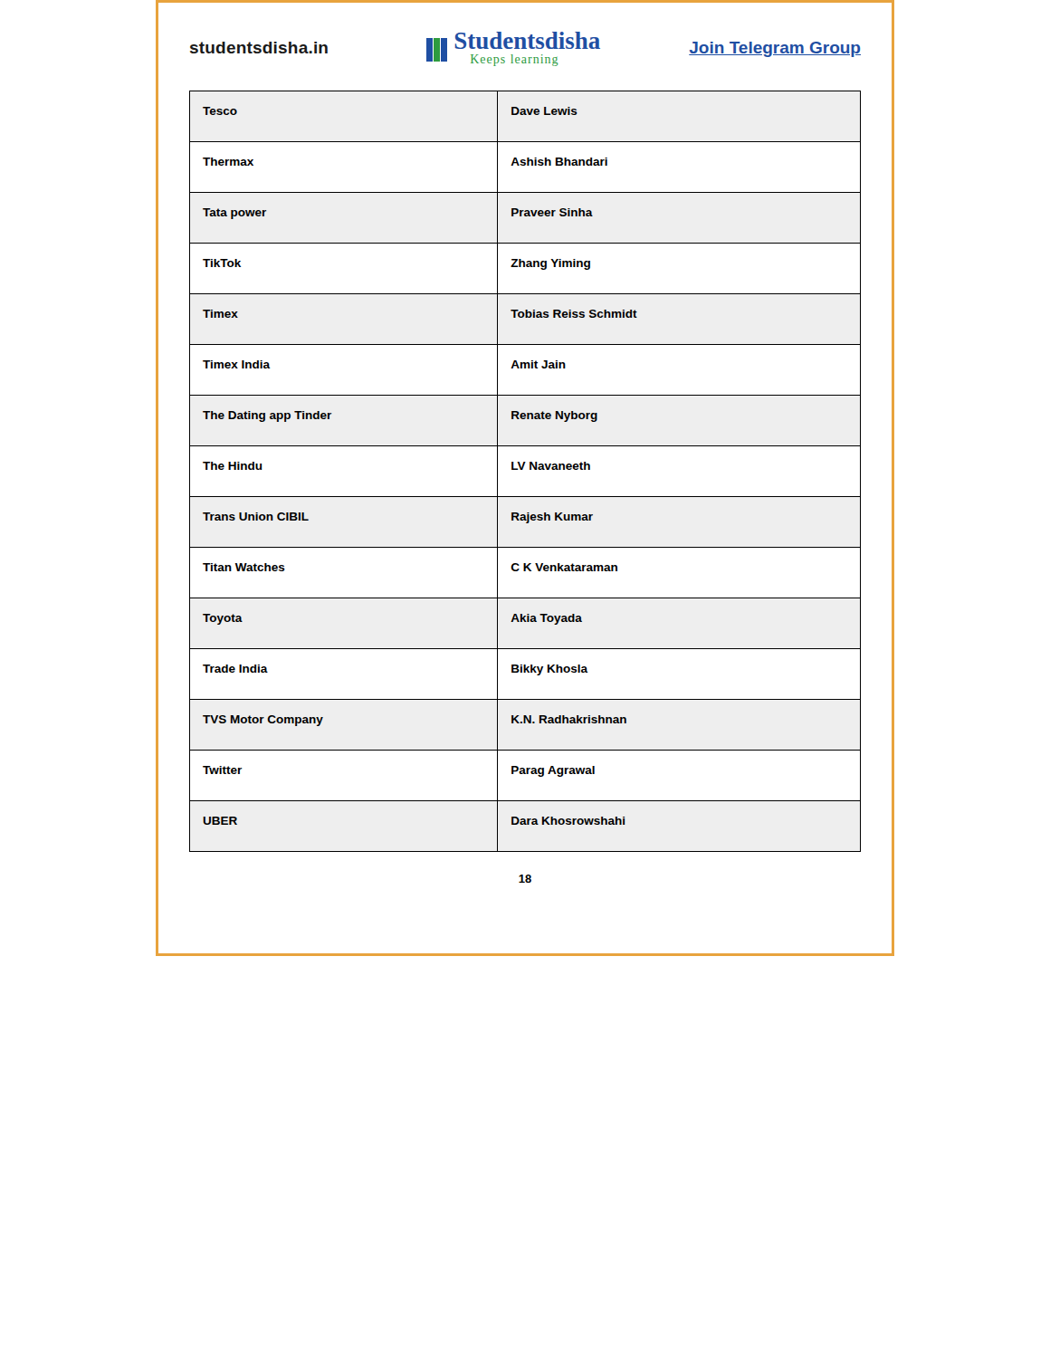studentsdisha.in
Studentsdisha Keeps learning
Join Telegram Group
| Tesco | Dave Lewis |
| Thermax | Ashish Bhandari |
| Tata power | Praveer Sinha |
| TikTok | Zhang Yiming |
| Timex | Tobias Reiss Schmidt |
| Timex India | Amit Jain |
| The Dating app Tinder | Renate Nyborg |
| The Hindu | LV Navaneeth |
| Trans Union CIBIL | Rajesh Kumar |
| Titan Watches | C K Venkataraman |
| Toyota | Akia Toyada |
| Trade India | Bikky Khosla |
| TVS Motor Company | K.N. Radhakrishnan |
| Twitter | Parag Agrawal |
| UBER | Dara Khosrowshahi |
18